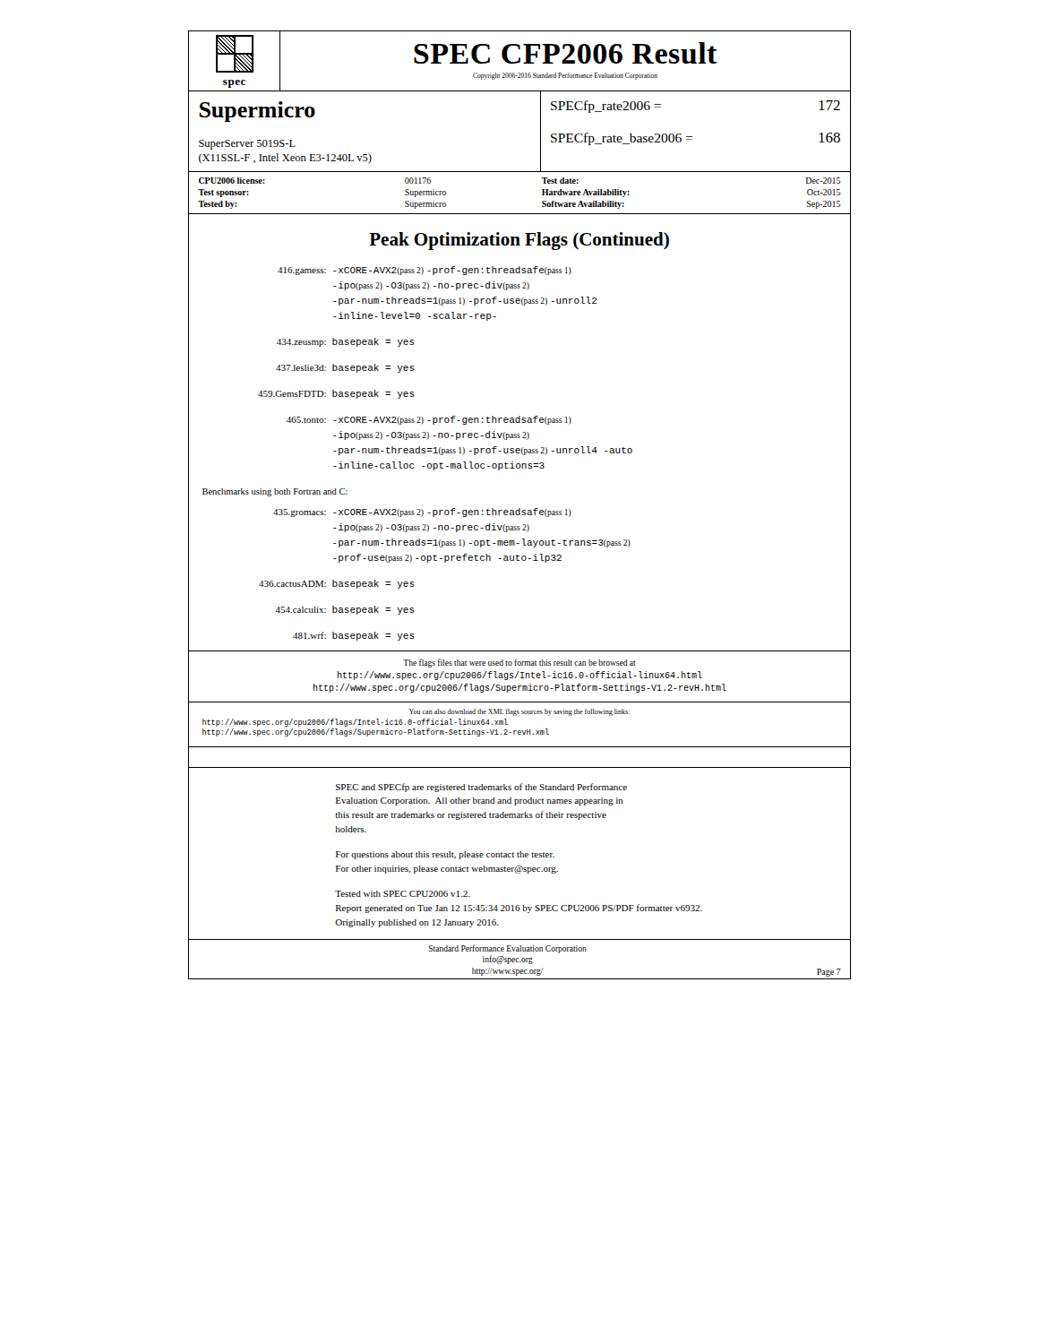spec
SPEC CFP2006 Result
Copyright 2006-2016 Standard Performance Evaluation Corporation
Supermicro
SuperServer 5019S-L
(X11SSL-F , Intel Xeon E3-1240L v5)
SPECfp_rate2006 = 172
SPECfp_rate_base2006 = 168
| CPU2006 license: | 001176 |
| Test sponsor: | Supermicro |
| Tested by: | Supermicro |
| Test date: | Dec-2015 |
| Hardware Availability: | Oct-2015 |
| Software Availability: | Sep-2015 |
Peak Optimization Flags (Continued)
416.gamess:
-xCORE-AVX2(pass 2) -prof-gen:threadsafe(pass 1)
-ipo(pass 2) -O3(pass 2) -no-prec-div(pass 2)
-par-num-threads=1(pass 1) -prof-use(pass 2) -unroll2
-inline-level=0 -scalar-rep-
434.zeusmp:
basepeak = yes
437.leslie3d:
basepeak = yes
459.GemsFDTD:
basepeak = yes
465.tonto:
-xCORE-AVX2(pass 2) -prof-gen:threadsafe(pass 1)
-ipo(pass 2) -O3(pass 2) -no-prec-div(pass 2)
-par-num-threads=1(pass 1) -prof-use(pass 2) -unroll4 -auto
-inline-calloc -opt-malloc-options=3
Benchmarks using both Fortran and C:
435.gromacs:
-xCORE-AVX2(pass 2) -prof-gen:threadsafe(pass 1)
-ipo(pass 2) -O3(pass 2) -no-prec-div(pass 2)
-par-num-threads=1(pass 1) -opt-mem-layout-trans=3(pass 2)
-prof-use(pass 2) -opt-prefetch -auto-ilp32
436.cactusADM:
basepeak = yes
454.calculix:
basepeak = yes
481.wrf:
basepeak = yes
The flags files that were used to format this result can be browsed at
http://www.spec.org/cpu2006/flags/Intel-ic16.0-official-linux64.html
http://www.spec.org/cpu2006/flags/Supermicro-Platform-Settings-V1.2-revH.html
You can also download the XML flags sources by saving the following links:
http://www.spec.org/cpu2006/flags/Intel-ic16.0-official-linux64.xml
http://www.spec.org/cpu2006/flags/Supermicro-Platform-Settings-V1.2-revH.xml
SPEC and SPECfp are registered trademarks of the Standard Performance
Evaluation Corporation. All other brand and product names appearing in
this result are trademarks or registered trademarks of their respective
holders.
For questions about this result, please contact the tester.
For other inquiries, please contact webmaster@spec.org.
Tested with SPEC CPU2006 v1.2.
Report generated on Tue Jan 12 15:45:34 2016 by SPEC CPU2006 PS/PDF formatter v6932.
Originally published on 12 January 2016.
Standard Performance Evaluation Corporation
info@spec.org
http://www.spec.org/
Page 7